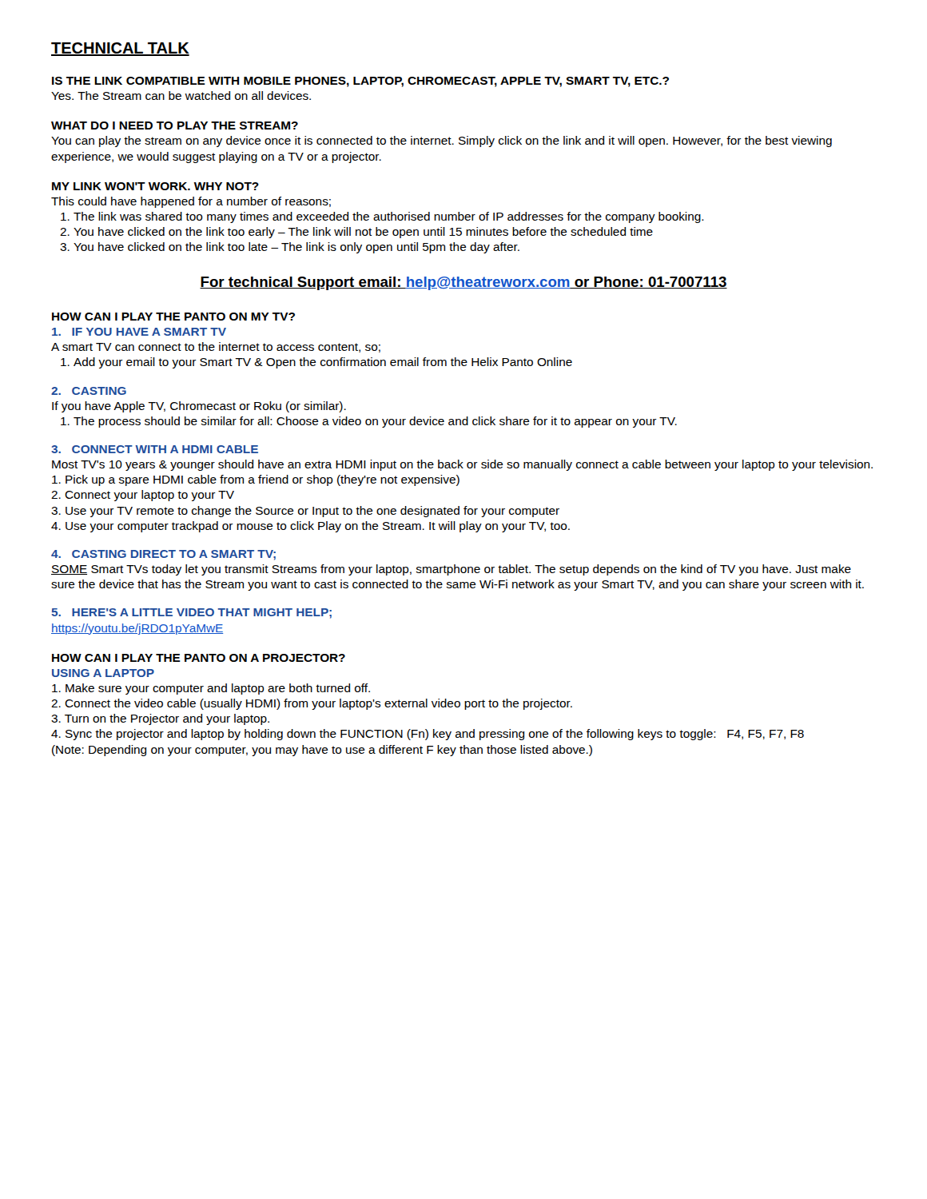TECHNICAL TALK
IS THE LINK COMPATIBLE WITH MOBILE PHONES, LAPTOP, CHROMECAST, APPLE TV, SMART TV, ETC.?
Yes. The Stream can be watched on all devices.
WHAT DO I NEED TO PLAY THE STREAM?
You can play the stream on any device once it is connected to the internet. Simply click on the link and it will open. However, for the best viewing experience, we would suggest playing on a TV or a projector.
MY LINK WON'T WORK. WHY NOT?
This could have happened for a number of reasons;
The link was shared too many times and exceeded the authorised number of IP addresses for the company booking.
You have clicked on the link too early – The link will not be open until 15 minutes before the scheduled time
You have clicked on the link too late – The link is only open until 5pm the day after.
For technical Support email: help@theatreworx.com or Phone: 01-7007113
HOW CAN I PLAY THE PANTO ON MY TV?
1. IF YOU HAVE A SMART TV
A smart TV can connect to the internet to access content, so;
Add your email to your Smart TV & Open the confirmation email from the Helix Panto Online
2. CASTING
If you have Apple TV, Chromecast or Roku (or similar).
The process should be similar for all: Choose a video on your device and click share for it to appear on your TV.
3. CONNECT WITH A HDMI CABLE
Most TV's 10 years & younger should have an extra HDMI input on the back or side so manually connect a cable between your laptop to your television.
1. Pick up a spare HDMI cable from a friend or shop (they're not expensive)
2. Connect your laptop to your TV
3. Use your TV remote to change the Source or Input to the one designated for your computer
4. Use your computer trackpad or mouse to click Play on the Stream. It will play on your TV, too.
4. CASTING DIRECT TO A SMART TV;
SOME Smart TVs today let you transmit Streams from your laptop, smartphone or tablet. The setup depends on the kind of TV you have. Just make sure the device that has the Stream you want to cast is connected to the same Wi-Fi network as your Smart TV, and you can share your screen with it.
5. HERE'S A LITTLE VIDEO THAT MIGHT HELP;
https://youtu.be/jRDO1pYaMwE
HOW CAN I PLAY THE PANTO ON A PROJECTOR?
USING A LAPTOP
1. Make sure your computer and laptop are both turned off.
2. Connect the video cable (usually HDMI) from your laptop's external video port to the projector.
3. Turn on the Projector and your laptop.
4. Sync the projector and laptop by holding down the FUNCTION (Fn) key and pressing one of the following keys to toggle: F4, F5, F7, F8
(Note: Depending on your computer, you may have to use a different F key than those listed above.)